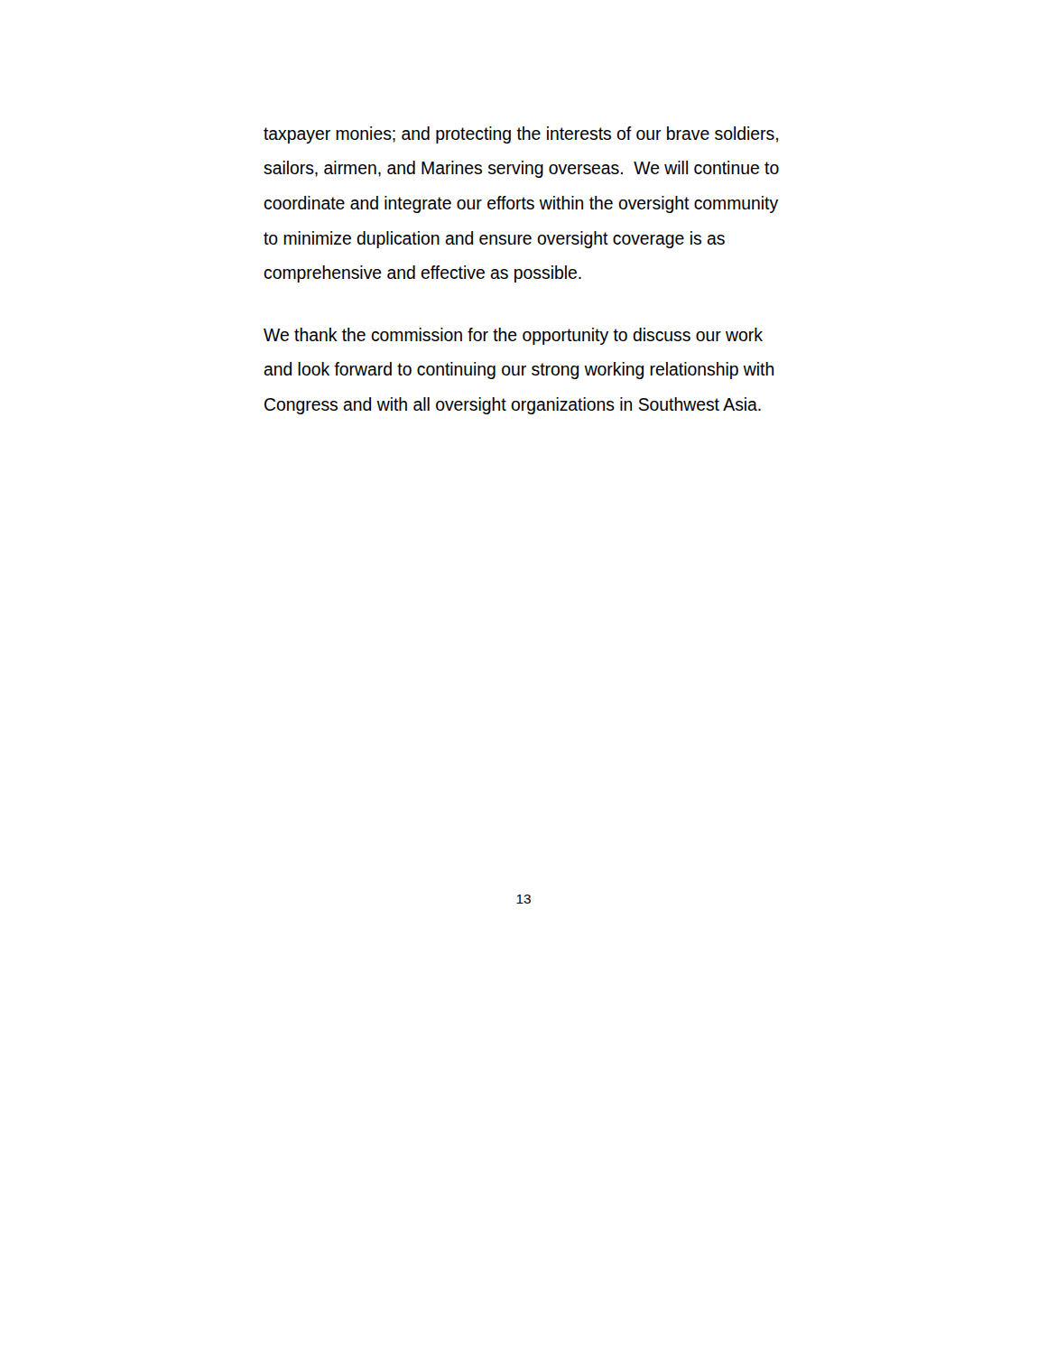taxpayer monies; and protecting the interests of our brave soldiers, sailors, airmen, and Marines serving overseas. We will continue to coordinate and integrate our efforts within the oversight community to minimize duplication and ensure oversight coverage is as comprehensive and effective as possible.
We thank the commission for the opportunity to discuss our work and look forward to continuing our strong working relationship with Congress and with all oversight organizations in Southwest Asia.
13